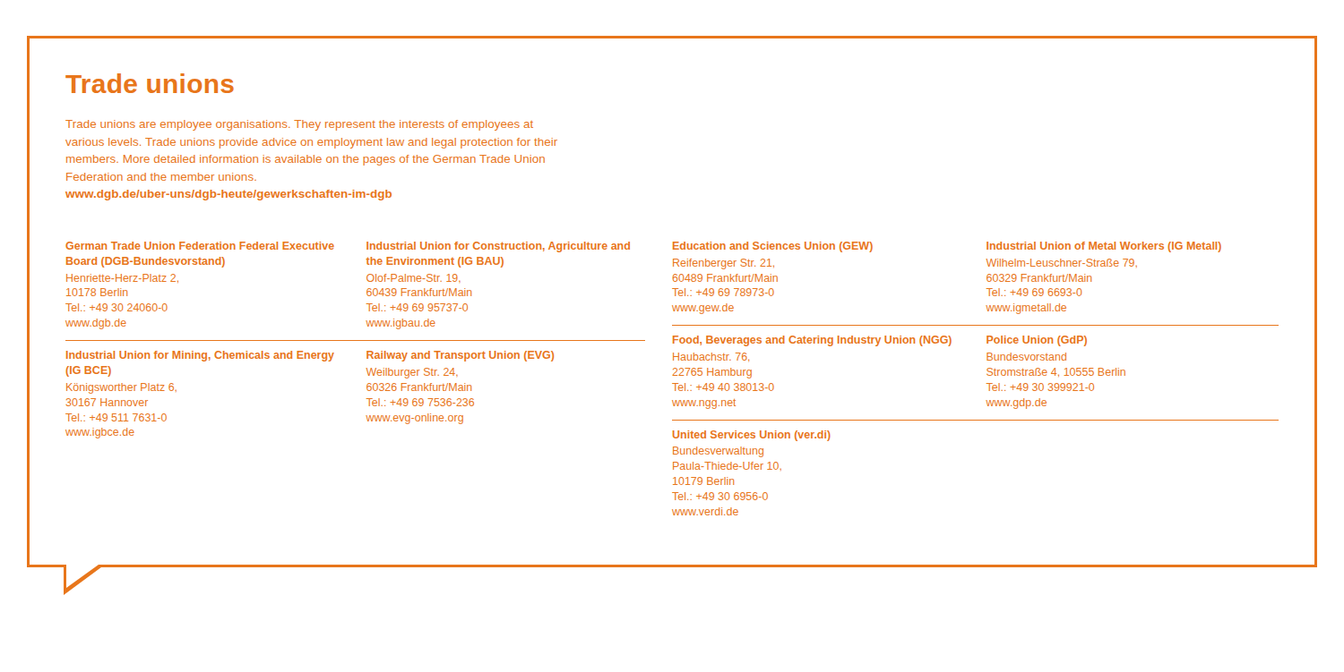Trade unions
Trade unions are employee organisations. They represent the interests of employees at various levels. Trade unions provide advice on employment law and legal protection for their members. More detailed information is available on the pages of the German Trade Union Federation and the member unions.
www.dgb.de/uber-uns/dgb-heute/gewerkschaften-im-dgb
German Trade Union Federation Federal Executive Board (DGB-Bundesvorstand) Henriette-Herz-Platz 2, 10178 Berlin Tel.: +49 30 24060-0 www.dgb.de
Industrial Union for Construction, Agriculture and the Environment (IG BAU) Olof-Palme-Str. 19, 60439 Frankfurt/Main Tel.: +49 69 95737-0 www.igbau.de
Industrial Union for Mining, Chemicals and Energy (IG BCE) Königsworther Platz 6, 30167 Hannover Tel.: +49 511 7631-0 www.igbce.de
Railway and Transport Union (EVG) Weilburger Str. 24, 60326 Frankfurt/Main Tel.: +49 69 7536-236 www.evg-online.org
Education and Sciences Union (GEW) Reifenberger Str. 21, 60489 Frankfurt/Main Tel.: +49 69 78973-0 www.gew.de
Industrial Union of Metal Workers (IG Metall) Wilhelm-Leuschner-Straße 79, 60329 Frankfurt/Main Tel.: +49 69 6693-0 www.igmetall.de
Food, Beverages and Catering Industry Union (NGG) Haubachstr. 76, 22765 Hamburg Tel.: +49 40 38013-0 www.ngg.net
Police Union (GdP) Bundesvorstand Stromstraße 4, 10555 Berlin Tel.: +49 30 399921-0 www.gdp.de
United Services Union (ver.di) Bundesverwaltung Paula-Thiede-Ufer 10, 10179 Berlin Tel.: +49 30 6956-0 www.verdi.de